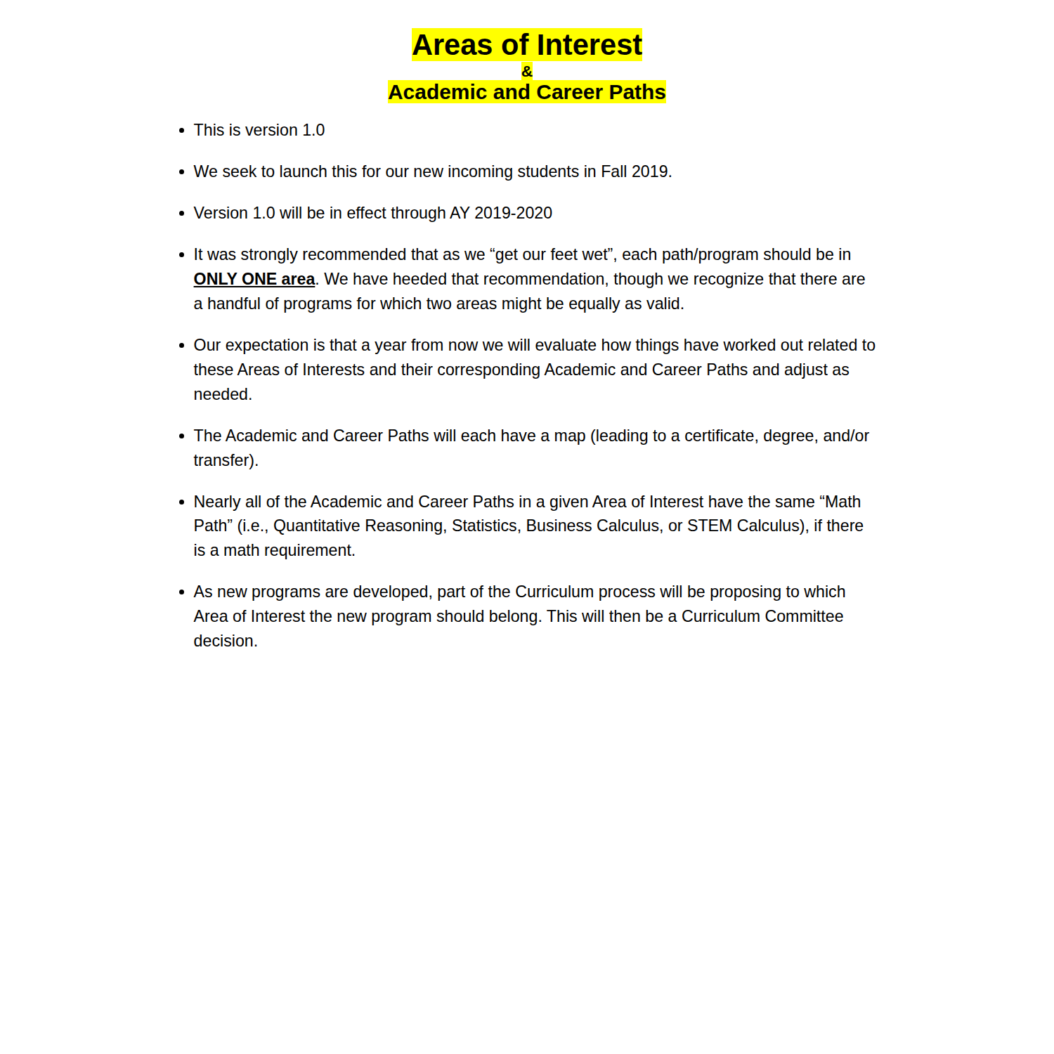Areas of Interest & Academic and Career Paths
This is version 1.0
We seek to launch this for our new incoming students in Fall 2019.
Version 1.0 will be in effect through AY 2019-2020
It was strongly recommended that as we “get our feet wet”, each path/program should be in ONLY ONE area. We have heeded that recommendation, though we recognize that there are a handful of programs for which two areas might be equally as valid.
Our expectation is that a year from now we will evaluate how things have worked out related to these Areas of Interests and their corresponding Academic and Career Paths and adjust as needed.
The Academic and Career Paths will each have a map (leading to a certificate, degree, and/or transfer).
Nearly all of the Academic and Career Paths in a given Area of Interest have the same “Math Path” (i.e., Quantitative Reasoning, Statistics, Business Calculus, or STEM Calculus), if there is a math requirement.
As new programs are developed, part of the Curriculum process will be proposing to which Area of Interest the new program should belong. This will then be a Curriculum Committee decision.